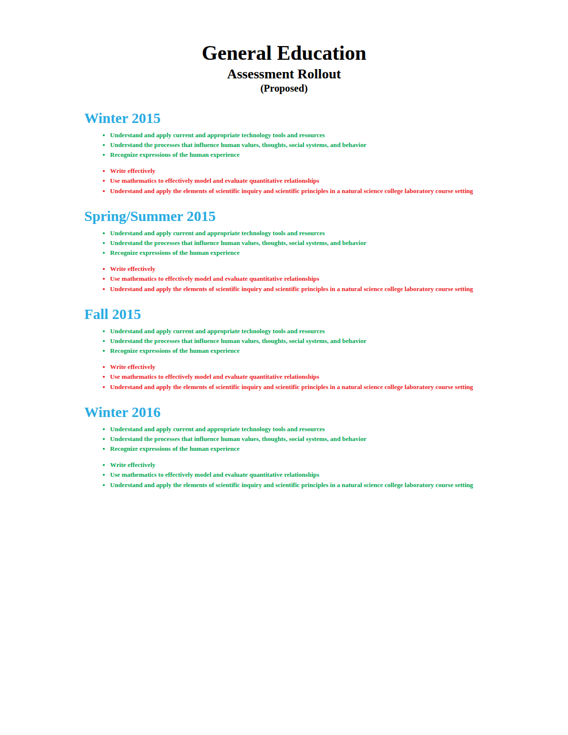General Education
Assessment Rollout
(Proposed)
Winter 2015
Understand and apply current and appropriate technology tools and resources
Understand the processes that influence human values, thoughts, social systems, and behavior
Recognize expressions of the human experience
Write effectively
Use mathematics to effectively model and evaluate quantitative relationships
Understand and apply the elements of scientific inquiry and scientific principles in a natural science college laboratory course setting
Spring/Summer 2015
Understand and apply current and appropriate technology tools and resources
Understand the processes that influence human values, thoughts, social systems, and behavior
Recognize expressions of the human experience
Write effectively
Use mathematics to effectively model and evaluate quantitative relationships
Understand and apply the elements of scientific inquiry and scientific principles in a natural science college laboratory course setting
Fall 2015
Understand and apply current and appropriate technology tools and resources
Understand the processes that influence human values, thoughts, social systems, and behavior
Recognize expressions of the human experience
Write effectively
Use mathematics to effectively model and evaluate quantitative relationships
Understand and apply the elements of scientific inquiry and scientific principles in a natural science college laboratory course setting
Winter 2016
Understand and apply current and appropriate technology tools and resources
Understand the processes that influence human values, thoughts, social systems, and behavior
Recognize expressions of the human experience
Write effectively
Use mathematics to effectively model and evaluate quantitative relationships
Understand and apply the elements of scientific inquiry and scientific principles in a natural science college laboratory course setting